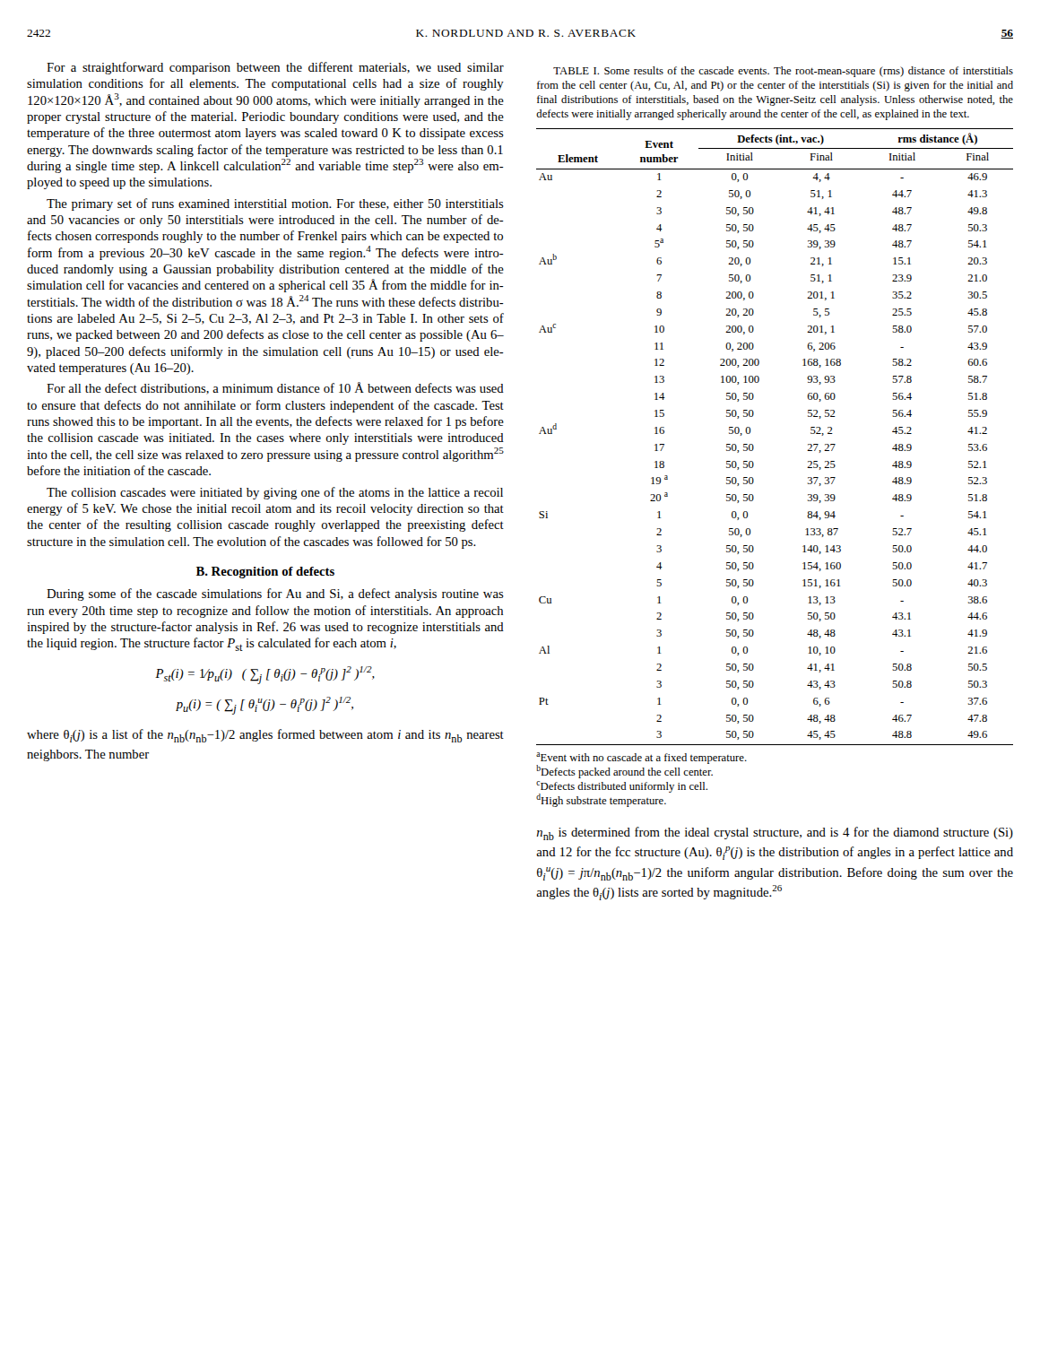2422 K. NORDLUND AND R. S. AVERBACK 56
For a straightforward comparison between the different materials, we used similar simulation conditions for all elements. The computational cells had a size of roughly 120×120×120 Å3, and contained about 90 000 atoms, which were initially arranged in the proper crystal structure of the material. Periodic boundary conditions were used, and the temperature of the three outermost atom layers was scaled toward 0 K to dissipate excess energy. The downwards scaling factor of the temperature was restricted to be less than 0.1 during a single time step. A linkcell calculation22 and variable time step23 were also employed to speed up the simulations.
The primary set of runs examined interstitial motion. For these, either 50 interstitials and 50 vacancies or only 50 interstitials were introduced in the cell. The number of defects chosen corresponds roughly to the number of Frenkel pairs which can be expected to form from a previous 20–30 keV cascade in the same region.4 The defects were introduced randomly using a Gaussian probability distribution centered at the middle of the simulation cell for vacancies and centered on a spherical cell 35 Å from the middle for interstitials. The width of the distribution σ was 18 Å.24 The runs with these defects distributions are labeled Au 2–5, Si 2–5, Cu 2–3, Al 2–3, and Pt 2–3 in Table I. In other sets of runs, we packed between 20 and 200 defects as close to the cell center as possible (Au 6–9), placed 50–200 defects uniformly in the simulation cell (runs Au 10–15) or used elevated temperatures (Au 16–20).
For all the defect distributions, a minimum distance of 10 Å between defects was used to ensure that defects do not annihilate or form clusters independent of the cascade. Test runs showed this to be important. In all the events, the defects were relaxed for 1 ps before the collision cascade was initiated. In the cases where only interstitials were introduced into the cell, the cell size was relaxed to zero pressure using a pressure control algorithm25 before the initiation of the cascade.
The collision cascades were initiated by giving one of the atoms in the lattice a recoil energy of 5 keV. We chose the initial recoil atom and its recoil velocity direction so that the center of the resulting collision cascade roughly overlapped the preexisting defect structure in the simulation cell. The evolution of the cascades was followed for 50 ps.
B. Recognition of defects
During some of the cascade simulations for Au and Si, a defect analysis routine was run every 20th time step to recognize and follow the motion of interstitials. An approach inspired by the structure-factor analysis in Ref. 26 was used to recognize interstitials and the liquid region. The structure factor Pst is calculated for each atom i,
Pst(i) = 1⁄pu(i) ( ∑j [ θi(j) − θip(j) ]2 )1/2,
pu(i) = ( ∑j [ θiu(j) − θip(j) ]2 )1/2,
where θi(j) is a list of the nnb(nnb−1)/2 angles formed between atom i and its nnb nearest neighbors. The number
TABLE I. Some results of the cascade events. The root-mean-square (rms) distance of interstitials from the cell center (Au, Cu, Al, and Pt) or the center of the interstitials (Si) is given for the initial and final distributions of interstitials, based on the Wigner-Seitz cell analysis. Unless otherwise noted, the defects were initially arranged spherically around the center of the cell, as explained in the text.
| Element | Event number | Defects (int., vac.) | rms distance (Å) |
| --- | --- | --- | --- |
| Initial | Final | Initial | Final |
| Au | 1 | 0, 0 | 4, 4 | - | 46.9 |
| | 2 | 50, 0 | 51, 1 | 44.7 | 41.3 |
| | 3 | 50, 50 | 41, 41 | 48.7 | 49.8 |
| | 4 | 50, 50 | 45, 45 | 48.7 | 50.3 |
| | 5 a | 50, 50 | 39, 39 | 48.7 | 54.1 |
| Au b | 6 | 20, 0 | 21, 1 | 15.1 | 20.3 |
| | 7 | 50, 0 | 51, 1 | 23.9 | 21.0 |
| | 8 | 200, 0 | 201, 1 | 35.2 | 30.5 |
| | 9 | 20, 20 | 5, 5 | 25.5 | 45.8 |
| Au c | 10 | 200, 0 | 201, 1 | 58.0 | 57.0 |
| | 11 | 0, 200 | 6, 206 | - | 43.9 |
| | 12 | 200, 200 | 168, 168 | 58.2 | 60.6 |
| | 13 | 100, 100 | 93, 93 | 57.8 | 58.7 |
| | 14 | 50, 50 | 60, 60 | 56.4 | 51.8 |
| | 15 | 50, 50 | 52, 52 | 56.4 | 55.9 |
| Au d | 16 | 50, 0 | 52, 2 | 45.2 | 41.2 |
| | 17 | 50, 50 | 27, 27 | 48.9 | 53.6 |
| | 18 | 50, 50 | 25, 25 | 48.9 | 52.1 |
| | 19 a | 50, 50 | 37, 37 | 48.9 | 52.3 |
| | 20 a | 50, 50 | 39, 39 | 48.9 | 51.8 |
| Si | 1 | 0, 0 | 84, 94 | - | 54.1 |
| | 2 | 50, 0 | 133, 87 | 52.7 | 45.1 |
| | 3 | 50, 50 | 140, 143 | 50.0 | 44.0 |
| | 4 | 50, 50 | 154, 160 | 50.0 | 41.7 |
| | 5 | 50, 50 | 151, 161 | 50.0 | 40.3 |
| Cu | 1 | 0, 0 | 13, 13 | - | 38.6 |
| | 2 | 50, 50 | 50, 50 | 43.1 | 44.6 |
| | 3 | 50, 50 | 48, 48 | 43.1 | 41.9 |
| Al | 1 | 0, 0 | 10, 10 | - | 21.6 |
| | 2 | 50, 50 | 41, 41 | 50.8 | 50.5 |
| | 3 | 50, 50 | 43, 43 | 50.8 | 50.3 |
| Pt | 1 | 0, 0 | 6, 6 | - | 37.6 |
| | 2 | 50, 50 | 48, 48 | 46.7 | 47.8 |
| | 3 | 50, 50 | 45, 45 | 48.8 | 49.6 |
aEvent with no cascade at a fixed temperature.
bDefects packed around the cell center.
cDefects distributed uniformly in cell.
dHigh substrate temperature.
nnb is determined from the ideal crystal structure, and is 4 for the diamond structure (Si) and 12 for the fcc structure (Au). θip(j) is the distribution of angles in a perfect lattice and θiu(j) = jπ/nnb(nnb−1)/2 the uniform angular distribution. Before doing the sum over the angles the θi(j) lists are sorted by magnitude.26